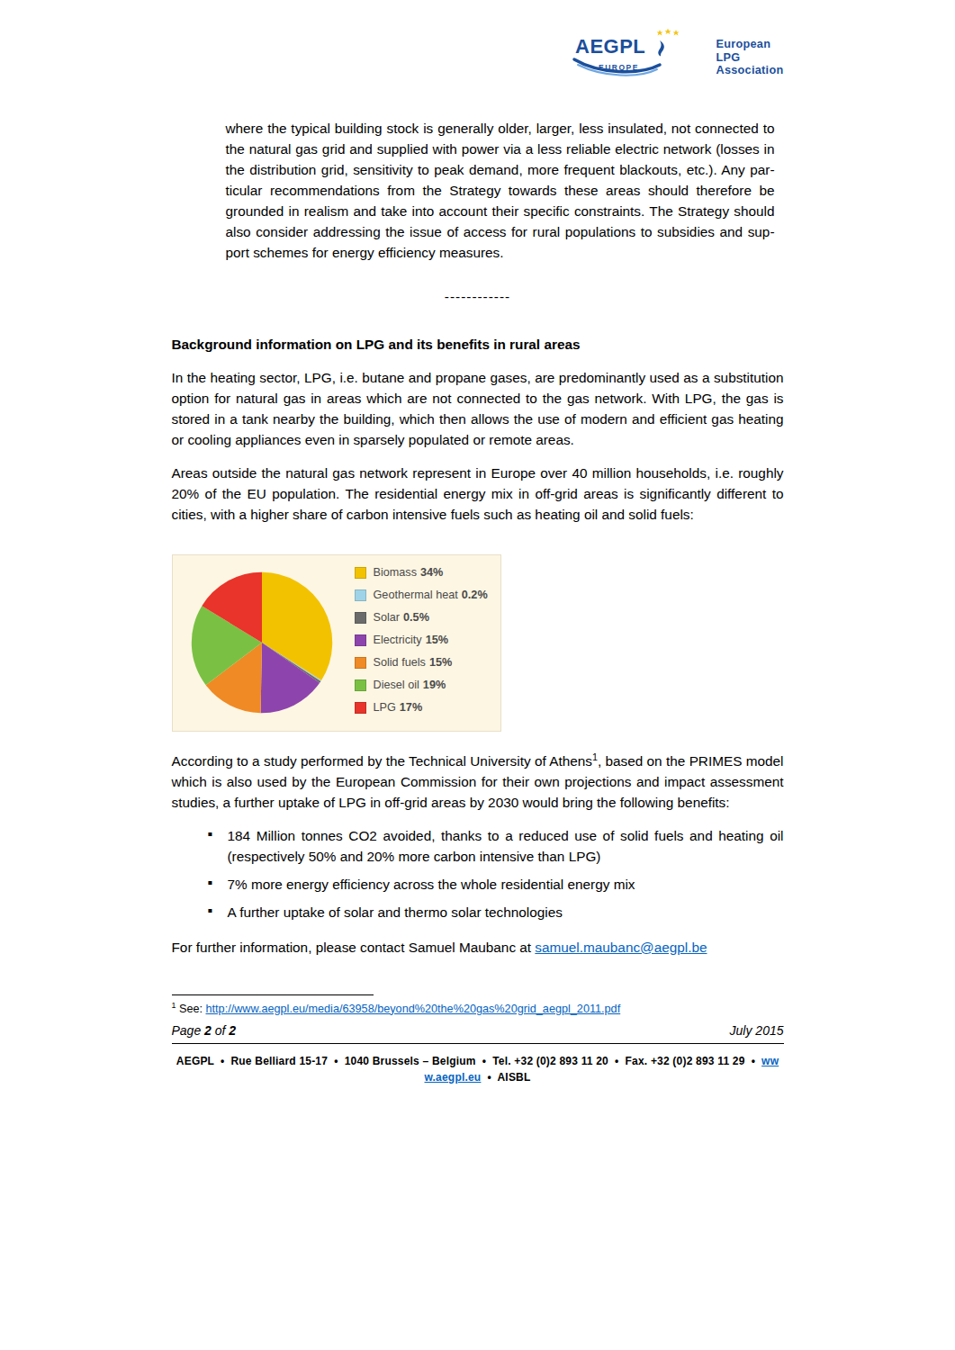AEGPL EUROPE
European LPG Association
where the typical building stock is generally older, larger, less insulated, not connected to the natural gas grid and supplied with power via a less reliable electric network (losses in the distribution grid, sensitivity to peak demand, more frequent blackouts, etc.). Any particular recommendations from the Strategy towards these areas should therefore be grounded in realism and take into account their specific constraints. The Strategy should also consider addressing the issue of access for rural populations to subsidies and support schemes for energy efficiency measures.
------------
Background information on LPG and its benefits in rural areas
In the heating sector, LPG, i.e. butane and propane gases, are predominantly used as a substitution option for natural gas in areas which are not connected to the gas network. With LPG, the gas is stored in a tank nearby the building, which then allows the use of modern and efficient gas heating or cooling appliances even in sparsely populated or remote areas.
Areas outside the natural gas network represent in Europe over 40 million households, i.e. roughly 20% of the EU population. The residential energy mix in off-grid areas is significantly different to cities, with a higher share of carbon intensive fuels such as heating oil and solid fuels:
Biomass 34%
Geothermal heat 0.2%
Solar 0.5%
Electricity 15%
Solid fuels 15%
Diesel oil 19%
LPG 17%
According to a study performed by the Technical University of Athens1, based on the PRIMES model which is also used by the European Commission for their own projections and impact assessment studies, a further uptake of LPG in off-grid areas by 2030 would bring the following benefits:
184 Million tonnes CO2 avoided, thanks to a reduced use of solid fuels and heating oil (respectively 50% and 20% more carbon intensive than LPG)
7% more energy efficiency across the whole residential energy mix
A further uptake of solar and thermo solar technologies
For further information, please contact Samuel Maubanc at samuel.maubanc@aegpl.be
1 See: http://www.aegpl.eu/media/63958/beyond%20the%20gas%20grid_aegpl_2011.pdf
Page 2 of 2 July 2015
AEGPL • Rue Belliard 15-17 • 1040 Brussels – Belgium • Tel. +32 (0)2 893 11 20 • Fax. +32 (0)2 893 11 29 • www.aegpl.eu • AISBL